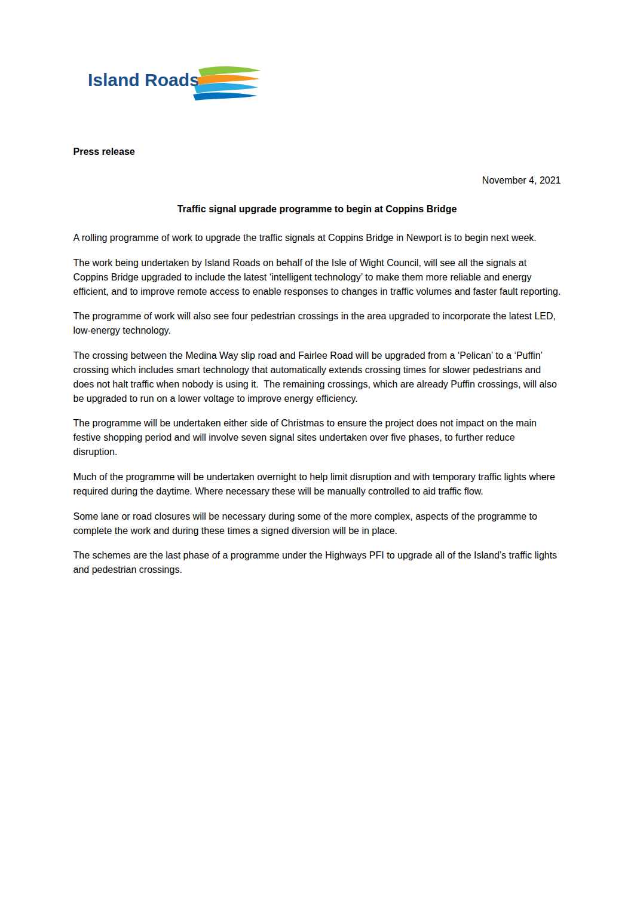Island Roads
Press release
November 4, 2021
Traffic signal upgrade programme to begin at Coppins Bridge
A rolling programme of work to upgrade the traffic signals at Coppins Bridge in Newport is to begin next week.
The work being undertaken by Island Roads on behalf of the Isle of Wight Council, will see all the signals at Coppins Bridge upgraded to include the latest ‘intelligent technology’ to make them more reliable and energy efficient, and to improve remote access to enable responses to changes in traffic volumes and faster fault reporting.
The programme of work will also see four pedestrian crossings in the area upgraded to incorporate the latest LED, low-energy technology.
The crossing between the Medina Way slip road and Fairlee Road will be upgraded from a ‘Pelican’ to a ‘Puffin’ crossing which includes smart technology that automatically extends crossing times for slower pedestrians and does not halt traffic when nobody is using it. The remaining crossings, which are already Puffin crossings, will also be upgraded to run on a lower voltage to improve energy efficiency.
The programme will be undertaken either side of Christmas to ensure the project does not impact on the main festive shopping period and will involve seven signal sites undertaken over five phases, to further reduce disruption.
Much of the programme will be undertaken overnight to help limit disruption and with temporary traffic lights where required during the daytime. Where necessary these will be manually controlled to aid traffic flow.
Some lane or road closures will be necessary during some of the more complex, aspects of the programme to complete the work and during these times a signed diversion will be in place.
The schemes are the last phase of a programme under the Highways PFI to upgrade all of the Island’s traffic lights and pedestrian crossings.